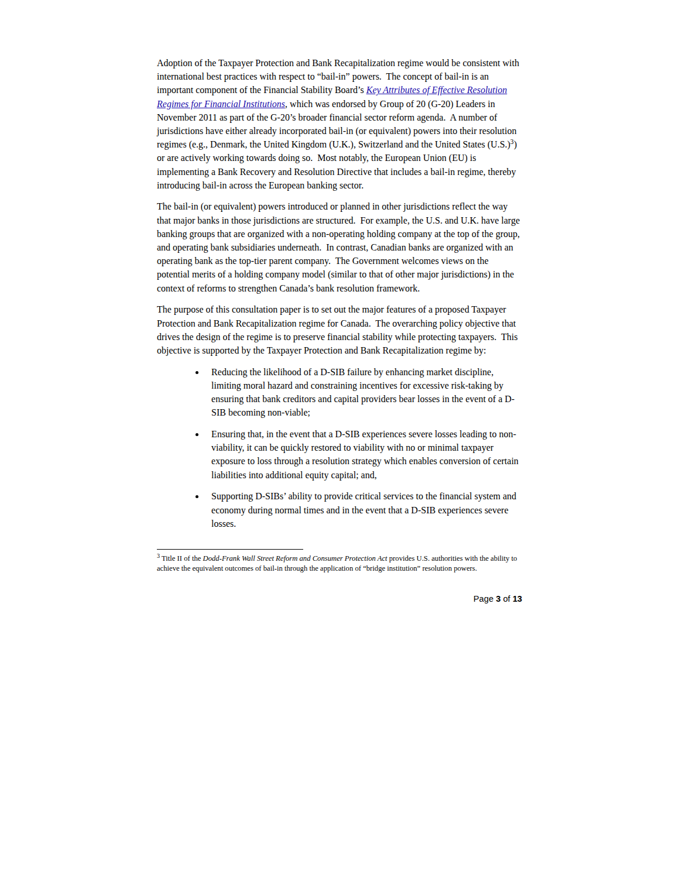Adoption of the Taxpayer Protection and Bank Recapitalization regime would be consistent with international best practices with respect to “bail-in” powers. The concept of bail-in is an important component of the Financial Stability Board’s Key Attributes of Effective Resolution Regimes for Financial Institutions, which was endorsed by Group of 20 (G-20) Leaders in November 2011 as part of the G-20’s broader financial sector reform agenda. A number of jurisdictions have either already incorporated bail-in (or equivalent) powers into their resolution regimes (e.g., Denmark, the United Kingdom (U.K.), Switzerland and the United States (U.S.)3) or are actively working towards doing so. Most notably, the European Union (EU) is implementing a Bank Recovery and Resolution Directive that includes a bail-in regime, thereby introducing bail-in across the European banking sector.
The bail-in (or equivalent) powers introduced or planned in other jurisdictions reflect the way that major banks in those jurisdictions are structured. For example, the U.S. and U.K. have large banking groups that are organized with a non-operating holding company at the top of the group, and operating bank subsidiaries underneath. In contrast, Canadian banks are organized with an operating bank as the top-tier parent company. The Government welcomes views on the potential merits of a holding company model (similar to that of other major jurisdictions) in the context of reforms to strengthen Canada’s bank resolution framework.
The purpose of this consultation paper is to set out the major features of a proposed Taxpayer Protection and Bank Recapitalization regime for Canada. The overarching policy objective that drives the design of the regime is to preserve financial stability while protecting taxpayers. This objective is supported by the Taxpayer Protection and Bank Recapitalization regime by:
Reducing the likelihood of a D-SIB failure by enhancing market discipline, limiting moral hazard and constraining incentives for excessive risk-taking by ensuring that bank creditors and capital providers bear losses in the event of a D-SIB becoming non-viable;
Ensuring that, in the event that a D-SIB experiences severe losses leading to non-viability, it can be quickly restored to viability with no or minimal taxpayer exposure to loss through a resolution strategy which enables conversion of certain liabilities into additional equity capital; and,
Supporting D-SIBs’ ability to provide critical services to the financial system and economy during normal times and in the event that a D-SIB experiences severe losses.
3 Title II of the Dodd-Frank Wall Street Reform and Consumer Protection Act provides U.S. authorities with the ability to achieve the equivalent outcomes of bail-in through the application of “bridge institution” resolution powers.
Page 3 of 13